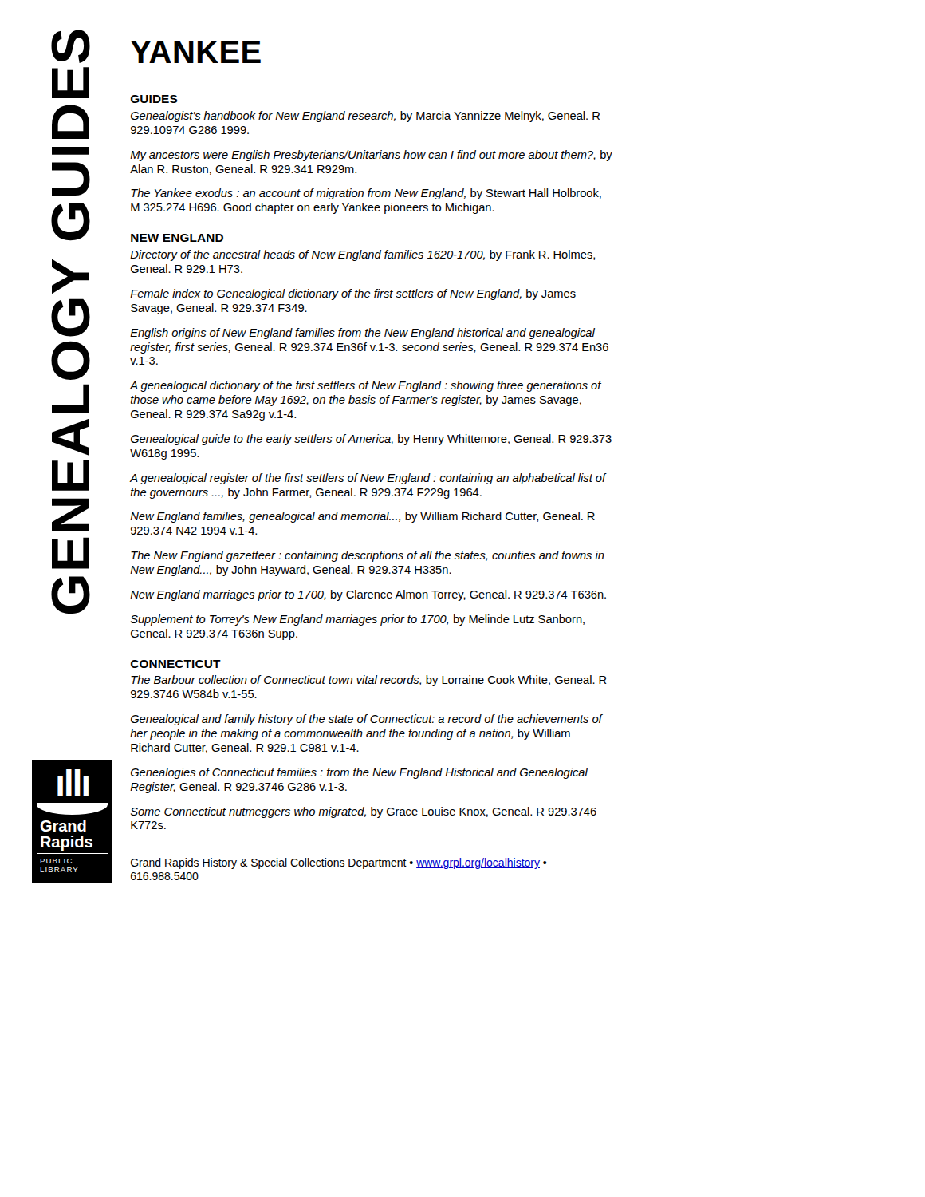GENEALOGY GUIDES
ıllı
Grand
Rapids
PUBLIC LIBRARY
YANKEE
GUIDES
Genealogist's handbook for New England research, by Marcia Yannizze Melnyk, Geneal. R 929.10974 G286 1999.
My ancestors were English Presbyterians/Unitarians how can I find out more about them?, by Alan R. Ruston, Geneal. R 929.341 R929m.
The Yankee exodus : an account of migration from New England, by Stewart Hall Holbrook, M 325.274 H696. Good chapter on early Yankee pioneers to Michigan.
NEW ENGLAND
Directory of the ancestral heads of New England families 1620-1700, by Frank R. Holmes, Geneal. R 929.1 H73.
Female index to Genealogical dictionary of the first settlers of New England, by James Savage, Geneal. R 929.374 F349.
English origins of New England families from the New England historical and genealogical register, first series, Geneal. R 929.374 En36f v.1-3. second series, Geneal. R 929.374 En36 v.1-3.
A genealogical dictionary of the first settlers of New England : showing three generations of those who came before May 1692, on the basis of Farmer's register, by James Savage, Geneal. R 929.374 Sa92g v.1-4.
Genealogical guide to the early settlers of America, by Henry Whittemore, Geneal. R 929.373 W618g 1995.
A genealogical register of the first settlers of New England : containing an alphabetical list of the governours ..., by John Farmer, Geneal. R 929.374 F229g 1964.
New England families, genealogical and memorial..., by William Richard Cutter, Geneal. R 929.374 N42 1994 v.1-4.
The New England gazetteer : containing descriptions of all the states, counties and towns in New England..., by John Hayward, Geneal. R 929.374 H335n.
New England marriages prior to 1700, by Clarence Almon Torrey, Geneal. R 929.374 T636n.
Supplement to Torrey's New England marriages prior to 1700, by Melinde Lutz Sanborn, Geneal. R 929.374 T636n Supp.
CONNECTICUT
The Barbour collection of Connecticut town vital records, by Lorraine Cook White, Geneal. R 929.3746 W584b v.1-55.
Genealogical and family history of the state of Connecticut: a record of the achievements of her people in the making of a commonwealth and the founding of a nation, by William Richard Cutter, Geneal. R 929.1 C981 v.1-4.
Genealogies of Connecticut families : from the New England Historical and Genealogical Register, Geneal. R 929.3746 G286 v.1-3.
Some Connecticut nutmeggers who migrated, by Grace Louise Knox, Geneal. R 929.3746 K772s.
Grand Rapids History & Special Collections Department • www.grpl.org/localhistory • 616.988.5400